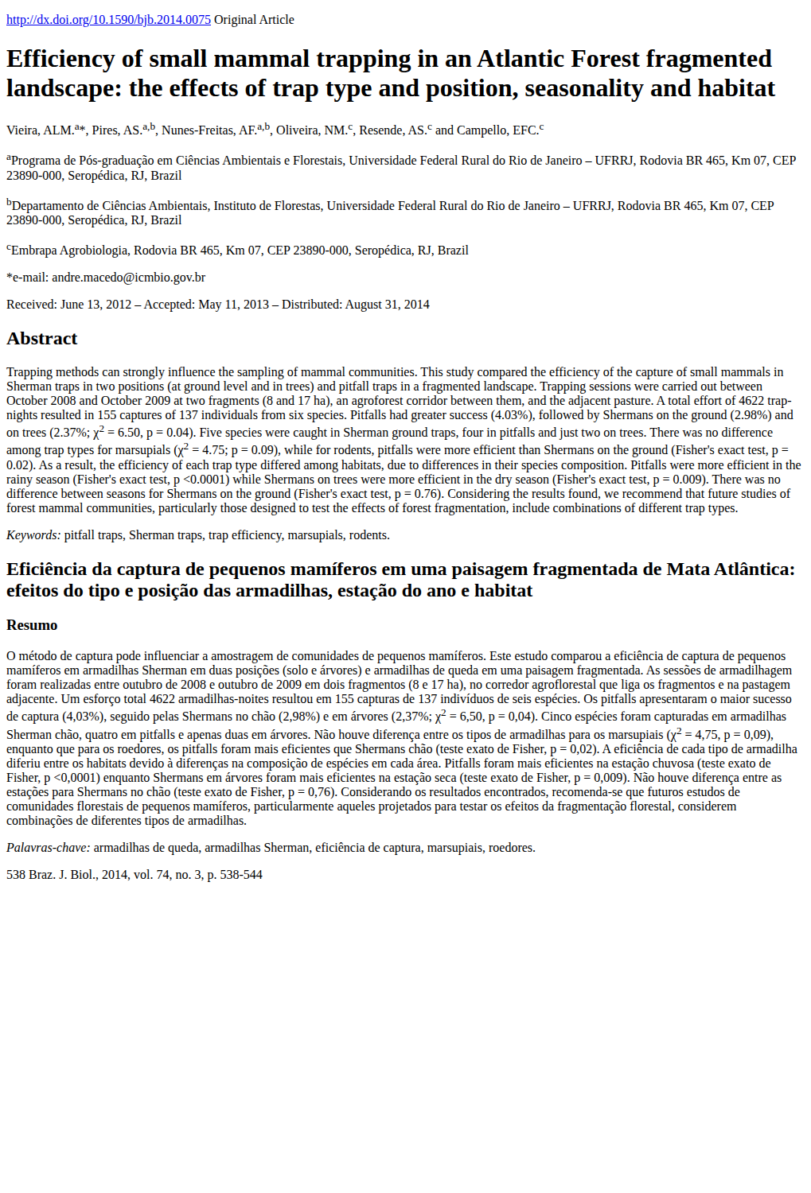http://dx.doi.org/10.1590/bjb.2014.0075 Original Article
Efficiency of small mammal trapping in an Atlantic Forest fragmented landscape: the effects of trap type and position, seasonality and habitat
Vieira, ALM.a*, Pires, AS.a,b, Nunes-Freitas, AF.a,b, Oliveira, NM.c, Resende, AS.c and Campello, EFC.c
aPrograma de Pós-graduação em Ciências Ambientais e Florestais, Universidade Federal Rural do Rio de Janeiro – UFRRJ, Rodovia BR 465, Km 07, CEP 23890-000, Seropédica, RJ, Brazil
bDepartamento de Ciências Ambientais, Instituto de Florestas, Universidade Federal Rural do Rio de Janeiro – UFRRJ, Rodovia BR 465, Km 07, CEP 23890-000, Seropédica, RJ, Brazil
cEmbrapa Agrobiologia, Rodovia BR 465, Km 07, CEP 23890-000, Seropédica, RJ, Brazil
*e-mail: andre.macedo@icmbio.gov.br
Received: June 13, 2012 – Accepted: May 11, 2013 – Distributed: August 31, 2014
Abstract
Trapping methods can strongly influence the sampling of mammal communities. This study compared the efficiency of the capture of small mammals in Sherman traps in two positions (at ground level and in trees) and pitfall traps in a fragmented landscape. Trapping sessions were carried out between October 2008 and October 2009 at two fragments (8 and 17 ha), an agroforest corridor between them, and the adjacent pasture. A total effort of 4622 trap-nights resulted in 155 captures of 137 individuals from six species. Pitfalls had greater success (4.03%), followed by Shermans on the ground (2.98%) and on trees (2.37%; χ2 = 6.50, p = 0.04). Five species were caught in Sherman ground traps, four in pitfalls and just two on trees. There was no difference among trap types for marsupials (χ2 = 4.75; p = 0.09), while for rodents, pitfalls were more efficient than Shermans on the ground (Fisher's exact test, p = 0.02). As a result, the efficiency of each trap type differed among habitats, due to differences in their species composition. Pitfalls were more efficient in the rainy season (Fisher's exact test, p <0.0001) while Shermans on trees were more efficient in the dry season (Fisher's exact test, p = 0.009). There was no difference between seasons for Shermans on the ground (Fisher's exact test, p = 0.76). Considering the results found, we recommend that future studies of forest mammal communities, particularly those designed to test the effects of forest fragmentation, include combinations of different trap types.
Keywords: pitfall traps, Sherman traps, trap efficiency, marsupials, rodents.
Eficiência da captura de pequenos mamíferos em uma paisagem fragmentada de Mata Atlântica: efeitos do tipo e posição das armadilhas, estação do ano e habitat
Resumo
O método de captura pode influenciar a amostragem de comunidades de pequenos mamíferos. Este estudo comparou a eficiência de captura de pequenos mamíferos em armadilhas Sherman em duas posições (solo e árvores) e armadilhas de queda em uma paisagem fragmentada. As sessões de armadilhagem foram realizadas entre outubro de 2008 e outubro de 2009 em dois fragmentos (8 e 17 ha), no corredor agroflorestal que liga os fragmentos e na pastagem adjacente. Um esforço total 4622 armadilhas-noites resultou em 155 capturas de 137 indivíduos de seis espécies. Os pitfalls apresentaram o maior sucesso de captura (4,03%), seguido pelas Shermans no chão (2,98%) e em árvores (2,37%; χ2 = 6,50, p = 0,04). Cinco espécies foram capturadas em armadilhas Sherman chão, quatro em pitfalls e apenas duas em árvores. Não houve diferença entre os tipos de armadilhas para os marsupiais (χ2 = 4,75, p = 0,09), enquanto que para os roedores, os pitfalls foram mais eficientes que Shermans chão (teste exato de Fisher, p = 0,02). A eficiência de cada tipo de armadilha diferiu entre os habitats devido à diferenças na composição de espécies em cada área. Pitfalls foram mais eficientes na estação chuvosa (teste exato de Fisher, p <0,0001) enquanto Shermans em árvores foram mais eficientes na estação seca (teste exato de Fisher, p = 0,009). Não houve diferença entre as estações para Shermans no chão (teste exato de Fisher, p = 0,76). Considerando os resultados encontrados, recomenda-se que futuros estudos de comunidades florestais de pequenos mamíferos, particularmente aqueles projetados para testar os efeitos da fragmentação florestal, considerem combinações de diferentes tipos de armadilhas.
Palavras-chave: armadilhas de queda, armadilhas Sherman, eficiência de captura, marsupiais, roedores.
538 Braz. J. Biol., 2014, vol. 74, no. 3, p. 538-544